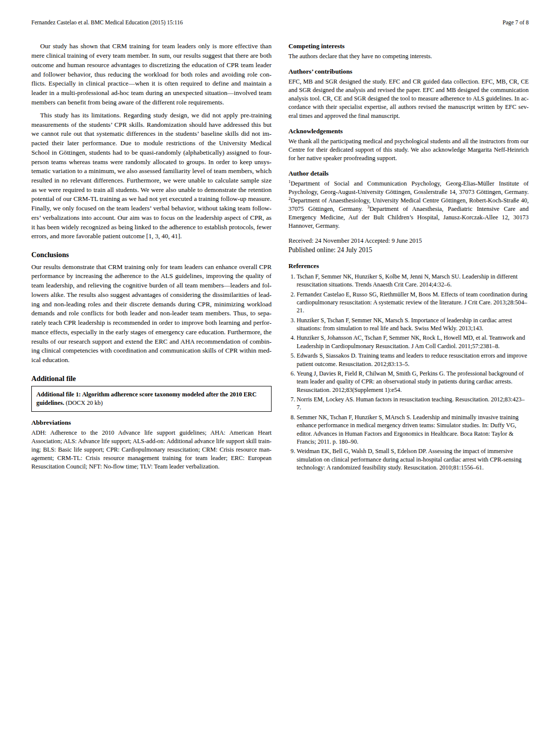Fernandez Castelao et al. BMC Medical Education (2015) 15:116 Page 7 of 8
Our study has shown that CRM training for team leaders only is more effective than mere clinical training of every team member. In sum, our results suggest that there are both outcome and human resource advantages to discretizing the education of CPR team leader and follower behavior, thus reducing the workload for both roles and avoiding role conflicts. Especially in clinical practice—when it is often required to define and maintain a leader in a multi-professional ad-hoc team during an unexpected situation—involved team members can benefit from being aware of the different role requirements.
This study has its limitations. Regarding study design, we did not apply pre-training measurements of the students’ CPR skills. Randomization should have addressed this but we cannot rule out that systematic differences in the students’ baseline skills did not impacted their later performance. Due to module restrictions of the University Medical School in Göttingen, students had to be quasi-randomly (alphabetically) assigned to four-person teams whereas teams were randomly allocated to groups. In order to keep unsystematic variation to a minimum, we also assessed familiarity level of team members, which resulted in no relevant differences. Furthermore, we were unable to calculate sample size as we were required to train all students. We were also unable to demonstrate the retention potential of our CRM-TL training as we had not yet executed a training follow-up measure. Finally, we only focused on the team leaders’ verbal behavior, without taking team followers’ verbalizations into account. Our aim was to focus on the leadership aspect of CPR, as it has been widely recognized as being linked to the adherence to establish protocols, fewer errors, and more favorable patient outcome [1, 3, 40, 41].
Conclusions
Our results demonstrate that CRM training only for team leaders can enhance overall CPR performance by increasing the adherence to the ALS guidelines, improving the quality of team leadership, and relieving the cognitive burden of all team members—leaders and followers alike. The results also suggest advantages of considering the dissimilarities of leading and non-leading roles and their discrete demands during CPR, minimizing workload demands and role conflicts for both leader and non-leader team members. Thus, to separately teach CPR leadership is recommended in order to improve both learning and performance effects, especially in the early stages of emergency care education. Furthermore, the results of our research support and extend the ERC and AHA recommendation of combining clinical competencies with coordination and communication skills of CPR within medical education.
Additional file
Additional file 1: Algorithm adherence score taxonomy modeled after the 2010 ERC guidelines. (DOCX 20 kb)
Abbreviations
ADH: Adherence to the 2010 Advance life support guidelines; AHA: American Heart Association; ALS: Advance life support; ALS-add-on: Additional advance life support skill training; BLS: Basic life support; CPR: Cardiopulmonary resuscitation; CRM: Crisis resource management; CRM-TL: Crisis resource management training for team leader; ERC: European Resuscitation Council; NFT: No-flow time; TLV: Team leader verbalization.
Competing interests
The authors declare that they have no competing interests.
Authors’ contributions
EFC, MB and SGR designed the study. EFC and CR guided data collection. EFC, MB, CR, CE and SGR designed the analysis and revised the paper. EFC and MB designed the communication analysis tool. CR, CE and SGR designed the tool to measure adherence to ALS guidelines. In accordance with their specialist expertise, all authors revised the manuscript written by EFC several times and approved the final manuscript.
Acknowledgements
We thank all the participating medical and psychological students and all the instructors from our Centre for their dedicated support of this study. We also acknowledge Margarita Neff-Heinrich for her native speaker proofreading support.
Author details
1Department of Social and Communication Psychology, Georg-Elias-Müller Institute of Psychology, Georg-August-University Göttingen, Gosslerstraße 14, 37073 Göttingen, Germany. 2Department of Anaesthesiology, University Medical Centre Göttingen, Robert-Koch-Straße 40, 37075 Göttingen, Germany. 3Department of Anaesthesia, Paediatric Intensive Care and Emergency Medicine, Auf der Bult Children’s Hospital, Janusz-Korczak-Allee 12, 30173 Hannover, Germany.
Received: 24 November 2014 Accepted: 9 June 2015
Published online: 24 July 2015
References
Tschan F, Semmer NK, Hunziker S, Kolbe M, Jenni N, Marsch SU. Leadership in different resuscitation situations. Trends Anaesth Crit Care. 2014;4:32–6.
Fernandez Castelao E, Russo SG, Riethmüller M, Boos M. Effects of team coordination during cardiopulmonary resuscitation: A systematic review of the literature. J Crit Care. 2013;28:504–21.
Hunziker S, Tschan F, Semmer NK, Marsch S. Importance of leadership in cardiac arrest situations: from simulation to real life and back. Swiss Med Wkly. 2013;143.
Hunziker S, Johansson AC, Tschan F, Semmer NK, Rock L, Howell MD, et al. Teamwork and Leadership in Cardiopulmonary Resuscitation. J Am Coll Cardiol. 2011;57:2381–8.
Edwards S, Siassakos D. Training teams and leaders to reduce resuscitation errors and improve patient outcome. Resuscitation. 2012;83:13–5.
Yeung J, Davies R, Field R, Chilwan M, Smith G, Perkins G. The professional background of team leader and quality of CPR: an observational study in patients during cardiac arrests. Resuscitation. 2012;83(Supplement 1):e54.
Norris EM, Lockey AS. Human factors in resuscitation teaching. Resuscitation. 2012;83:423–7.
Semmer NK, Tschan F, Hunziker S, MArsch S. Leadership and minimally invasive training enhance performance in medical mergency driven teams: Simulator studies. In: Duffy VG, editor. Advances in Human Factors and Ergonomics in Healthcare. Boca Raton: Taylor & Francis; 2011. p. 180–90.
Weidman EK, Bell G, Walsh D, Small S, Edelson DP. Assessing the impact of immersive simulation on clinical performance during actual in-hospital cardiac arrest with CPR-sensing technology: A randomized feasibility study. Resuscitation. 2010;81:1556–61.